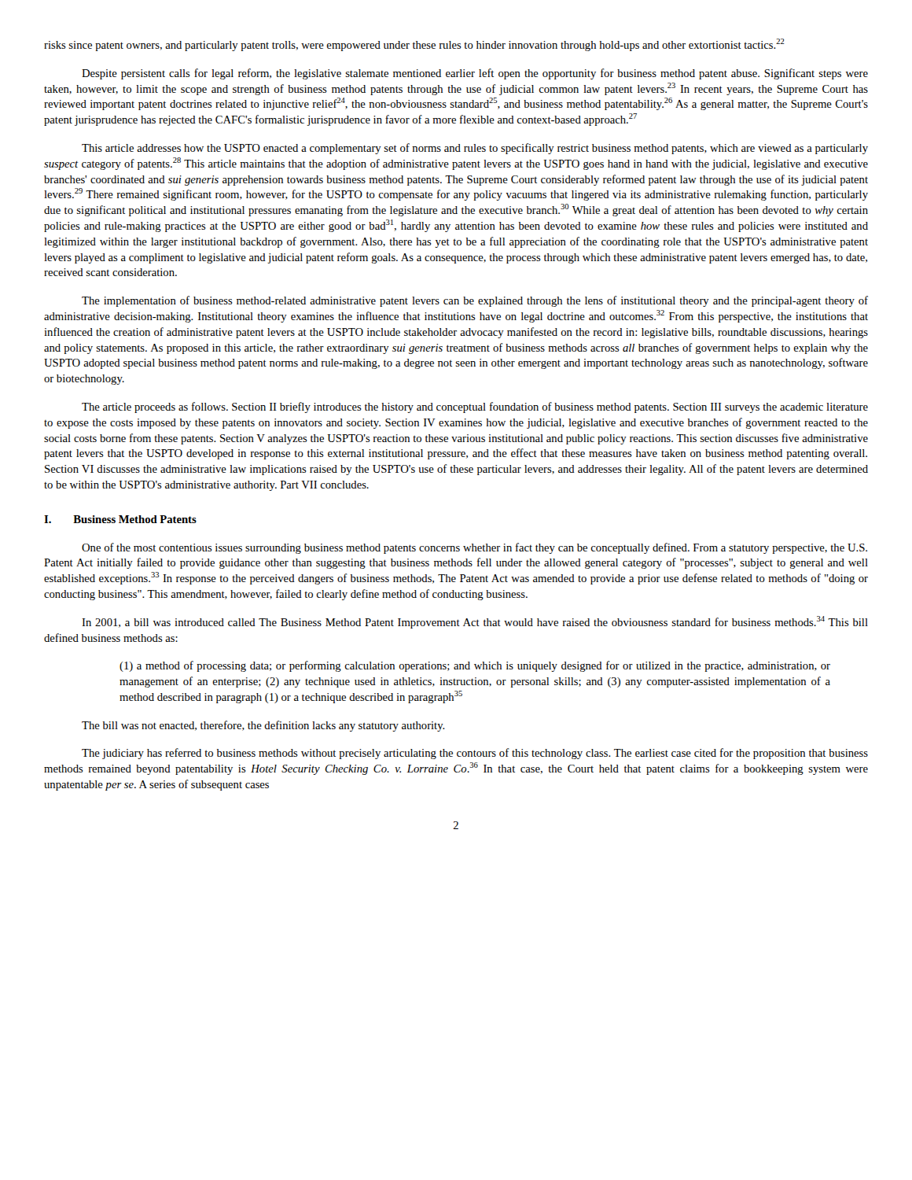risks since patent owners, and particularly patent trolls, were empowered under these rules to hinder innovation through hold-ups and other extortionist tactics.22
Despite persistent calls for legal reform, the legislative stalemate mentioned earlier left open the opportunity for business method patent abuse. Significant steps were taken, however, to limit the scope and strength of business method patents through the use of judicial common law patent levers.23 In recent years, the Supreme Court has reviewed important patent doctrines related to injunctive relief24, the non-obviousness standard25, and business method patentability.26 As a general matter, the Supreme Court's patent jurisprudence has rejected the CAFC's formalistic jurisprudence in favor of a more flexible and context-based approach.27
This article addresses how the USPTO enacted a complementary set of norms and rules to specifically restrict business method patents, which are viewed as a particularly suspect category of patents.28 This article maintains that the adoption of administrative patent levers at the USPTO goes hand in hand with the judicial, legislative and executive branches' coordinated and sui generis apprehension towards business method patents. The Supreme Court considerably reformed patent law through the use of its judicial patent levers.29 There remained significant room, however, for the USPTO to compensate for any policy vacuums that lingered via its administrative rulemaking function, particularly due to significant political and institutional pressures emanating from the legislature and the executive branch.30 While a great deal of attention has been devoted to why certain policies and rule-making practices at the USPTO are either good or bad31, hardly any attention has been devoted to examine how these rules and policies were instituted and legitimized within the larger institutional backdrop of government. Also, there has yet to be a full appreciation of the coordinating role that the USPTO's administrative patent levers played as a compliment to legislative and judicial patent reform goals. As a consequence, the process through which these administrative patent levers emerged has, to date, received scant consideration.
The implementation of business method-related administrative patent levers can be explained through the lens of institutional theory and the principal-agent theory of administrative decision-making. Institutional theory examines the influence that institutions have on legal doctrine and outcomes.32 From this perspective, the institutions that influenced the creation of administrative patent levers at the USPTO include stakeholder advocacy manifested on the record in: legislative bills, roundtable discussions, hearings and policy statements. As proposed in this article, the rather extraordinary sui generis treatment of business methods across all branches of government helps to explain why the USPTO adopted special business method patent norms and rule-making, to a degree not seen in other emergent and important technology areas such as nanotechnology, software or biotechnology.
The article proceeds as follows. Section II briefly introduces the history and conceptual foundation of business method patents. Section III surveys the academic literature to expose the costs imposed by these patents on innovators and society. Section IV examines how the judicial, legislative and executive branches of government reacted to the social costs borne from these patents. Section V analyzes the USPTO's reaction to these various institutional and public policy reactions. This section discusses five administrative patent levers that the USPTO developed in response to this external institutional pressure, and the effect that these measures have taken on business method patenting overall. Section VI discusses the administrative law implications raised by the USPTO's use of these particular levers, and addresses their legality. All of the patent levers are determined to be within the USPTO's administrative authority. Part VII concludes.
I. Business Method Patents
One of the most contentious issues surrounding business method patents concerns whether in fact they can be conceptually defined. From a statutory perspective, the U.S. Patent Act initially failed to provide guidance other than suggesting that business methods fell under the allowed general category of "processes", subject to general and well established exceptions.33 In response to the perceived dangers of business methods, The Patent Act was amended to provide a prior use defense related to methods of "doing or conducting business". This amendment, however, failed to clearly define method of conducting business.
In 2001, a bill was introduced called The Business Method Patent Improvement Act that would have raised the obviousness standard for business methods.34 This bill defined business methods as:
(1) a method of processing data; or performing calculation operations; and which is uniquely designed for or utilized in the practice, administration, or management of an enterprise; (2) any technique used in athletics, instruction, or personal skills; and (3) any computer-assisted implementation of a method described in paragraph (1) or a technique described in paragraph35
The bill was not enacted, therefore, the definition lacks any statutory authority.
The judiciary has referred to business methods without precisely articulating the contours of this technology class. The earliest case cited for the proposition that business methods remained beyond patentability is Hotel Security Checking Co. v. Lorraine Co.36 In that case, the Court held that patent claims for a bookkeeping system were unpatentable per se. A series of subsequent cases
2